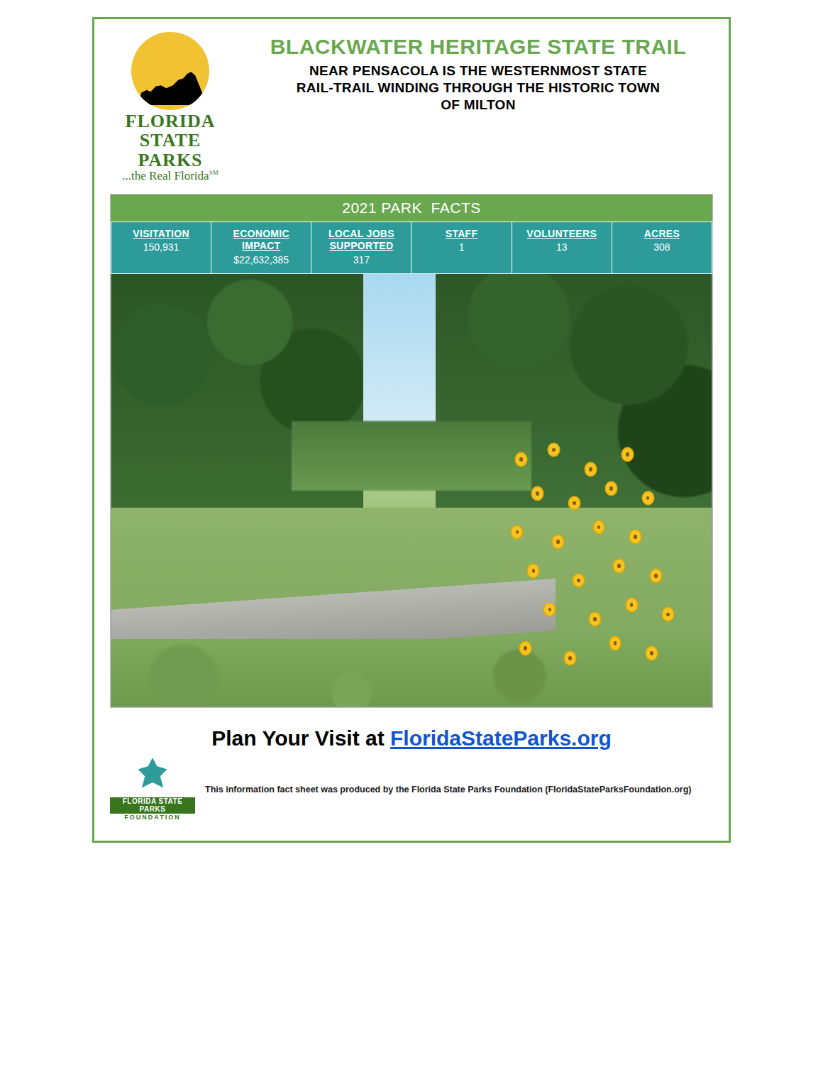FLORIDA
STATE PARKS
...the Real FloridaSM
BLACKWATER HERITAGE STATE TRAIL
NEAR PENSACOLA IS THE WESTERNMOST STATE
RAIL-TRAIL WINDING THROUGH THE HISTORIC TOWN
OF MILTON
2021 PARK FACTS
| VISITATION 150,931 | ECONOMIC IMPACT $22,632,385 | LOCAL JOBS SUPPORTED 317 | STAFF 1 | VOLUNTEERS 13 | ACRES 308 |
Plan Your Visit at FloridaStateParks.org
FLORIDA STATE PARKS
FOUNDATION
This information fact sheet was produced by the Florida State Parks Foundation (FloridaStateParksFoundation.org)